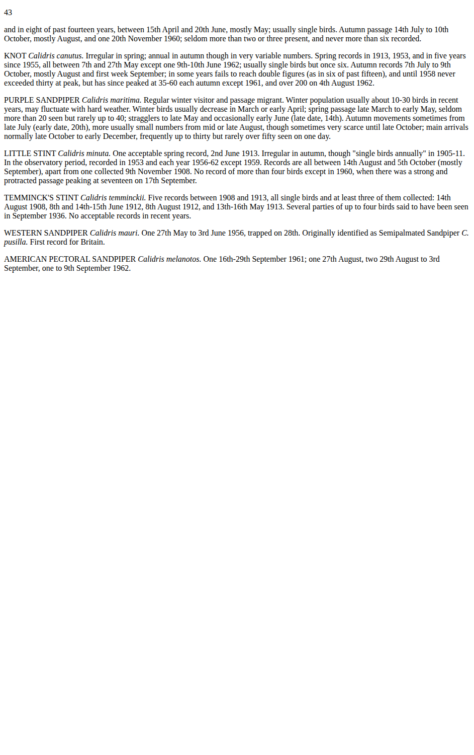43
and in eight of past fourteen years, between 15th April and 20th June, mostly May; usually single birds. Autumn passage 14th July to 10th October, mostly August, and one 20th November 1960; seldom more than two or three present, and never more than six recorded.
KNOT Calidris canutus. Irregular in spring; annual in autumn though in very variable numbers. Spring records in 1913, 1953, and in five years since 1955, all between 7th and 27th May except one 9th-10th June 1962; usually single birds but once six. Autumn records 7th July to 9th October, mostly August and first week September; in some years fails to reach double figures (as in six of past fifteen), and until 1958 never exceeded thirty at peak, but has since peaked at 35-60 each autumn except 1961, and over 200 on 4th August 1962.
PURPLE SANDPIPER Calidris maritima. Regular winter visitor and passage migrant. Winter population usually about 10-30 birds in recent years, may fluctuate with hard weather. Winter birds usually decrease in March or early April; spring passage late March to early May, seldom more than 20 seen but rarely up to 40; stragglers to late May and occasionally early June (late date, 14th). Autumn movements sometimes from late July (early date, 20th), more usually small numbers from mid or late August, though sometimes very scarce until late October; main arrivals normally late October to early December, frequently up to thirty but rarely over fifty seen on one day.
LITTLE STINT Calidris minuta. One acceptable spring record, 2nd June 1913. Irregular in autumn, though "single birds annually" in 1905-11. In the observatory period, recorded in 1953 and each year 1956-62 except 1959. Records are all between 14th August and 5th October (mostly September), apart from one collected 9th November 1908. No record of more than four birds except in 1960, when there was a strong and protracted passage peaking at seventeen on 17th September.
TEMMINCK'S STINT Calidris temminckii. Five records between 1908 and 1913, all single birds and at least three of them collected: 14th August 1908, 8th and 14th-15th June 1912, 8th August 1912, and 13th-16th May 1913. Several parties of up to four birds said to have been seen in September 1936. No acceptable records in recent years.
WESTERN SANDPIPER Calidris mauri. One 27th May to 3rd June 1956, trapped on 28th. Originally identified as Semipalmated Sandpiper C. pusilla. First record for Britain.
AMERICAN PECTORAL SANDPIPER Calidris melanotos. One 16th-29th September 1961; one 27th August, two 29th August to 3rd September, one to 9th September 1962.